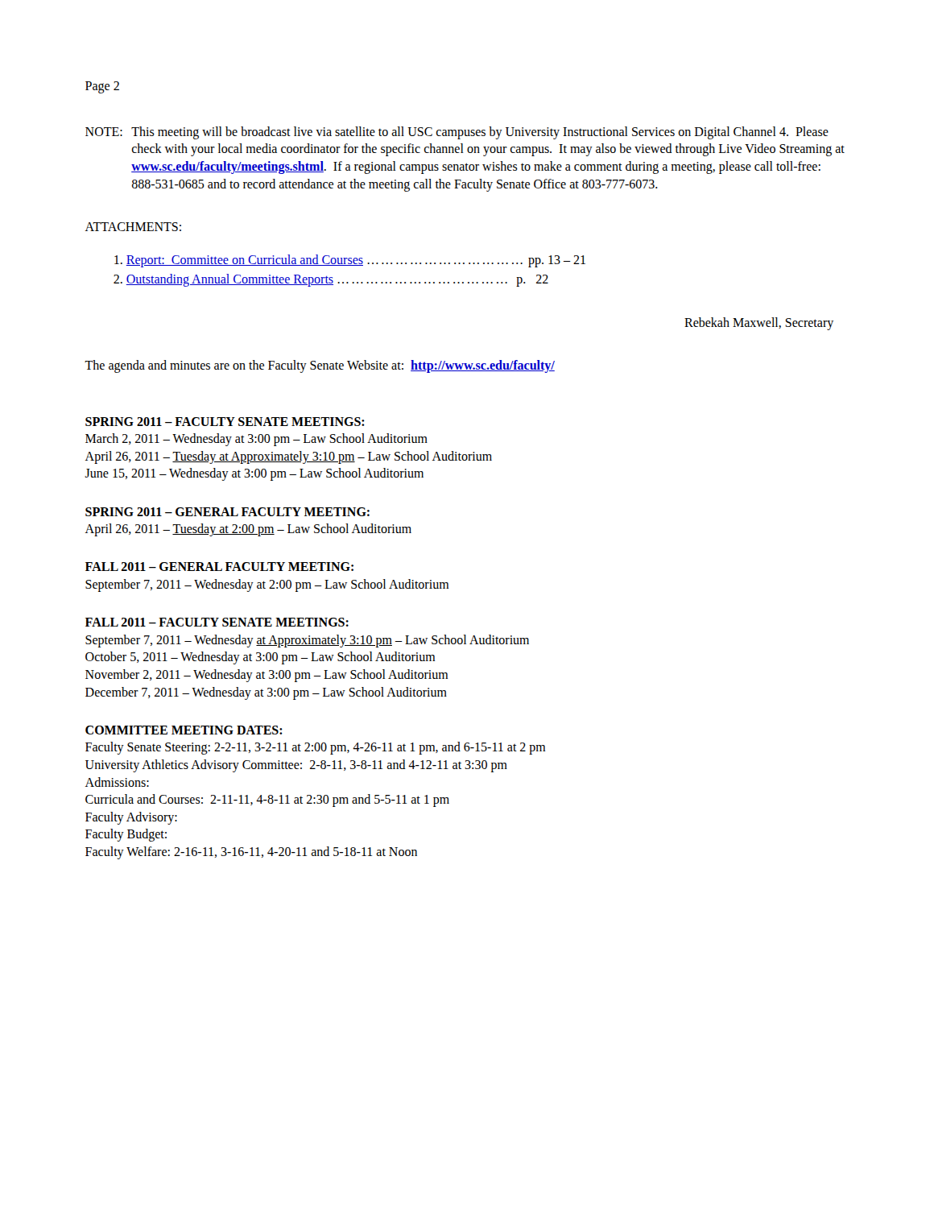Page 2
NOTE: This meeting will be broadcast live via satellite to all USC campuses by University Instructional Services on Digital Channel 4. Please check with your local media coordinator for the specific channel on your campus. It may also be viewed through Live Video Streaming at www.sc.edu/faculty/meetings.shtml. If a regional campus senator wishes to make a comment during a meeting, please call toll-free: 888-531-0685 and to record attendance at the meeting call the Faculty Senate Office at 803-777-6073.
ATTACHMENTS:
Report: Committee on Curricula and Courses …………………………… pp. 13 – 21
Outstanding Annual Committee Reports ……………………………… p. 22
Rebekah Maxwell, Secretary
The agenda and minutes are on the Faculty Senate Website at: http://www.sc.edu/faculty/
SPRING 2011 – FACULTY SENATE MEETINGS:
March 2, 2011 – Wednesday at 3:00 pm – Law School Auditorium
April 26, 2011 – Tuesday at Approximately 3:10 pm – Law School Auditorium
June 15, 2011 – Wednesday at 3:00 pm – Law School Auditorium
SPRING 2011 – GENERAL FACULTY MEETING:
April 26, 2011 – Tuesday at 2:00 pm – Law School Auditorium
FALL 2011 – GENERAL FACULTY MEETING:
September 7, 2011 – Wednesday at 2:00 pm – Law School Auditorium
FALL 2011 – FACULTY SENATE MEETINGS:
September 7, 2011 – Wednesday at Approximately 3:10 pm – Law School Auditorium
October 5, 2011 – Wednesday at 3:00 pm – Law School Auditorium
November 2, 2011 – Wednesday at 3:00 pm – Law School Auditorium
December 7, 2011 – Wednesday at 3:00 pm – Law School Auditorium
COMMITTEE MEETING DATES:
Faculty Senate Steering: 2-2-11, 3-2-11 at 2:00 pm, 4-26-11 at 1 pm, and 6-15-11 at 2 pm
University Athletics Advisory Committee: 2-8-11, 3-8-11 and 4-12-11 at 3:30 pm
Admissions:
Curricula and Courses: 2-11-11, 4-8-11 at 2:30 pm and 5-5-11 at 1 pm
Faculty Advisory:
Faculty Budget:
Faculty Welfare: 2-16-11, 3-16-11, 4-20-11 and 5-18-11 at Noon